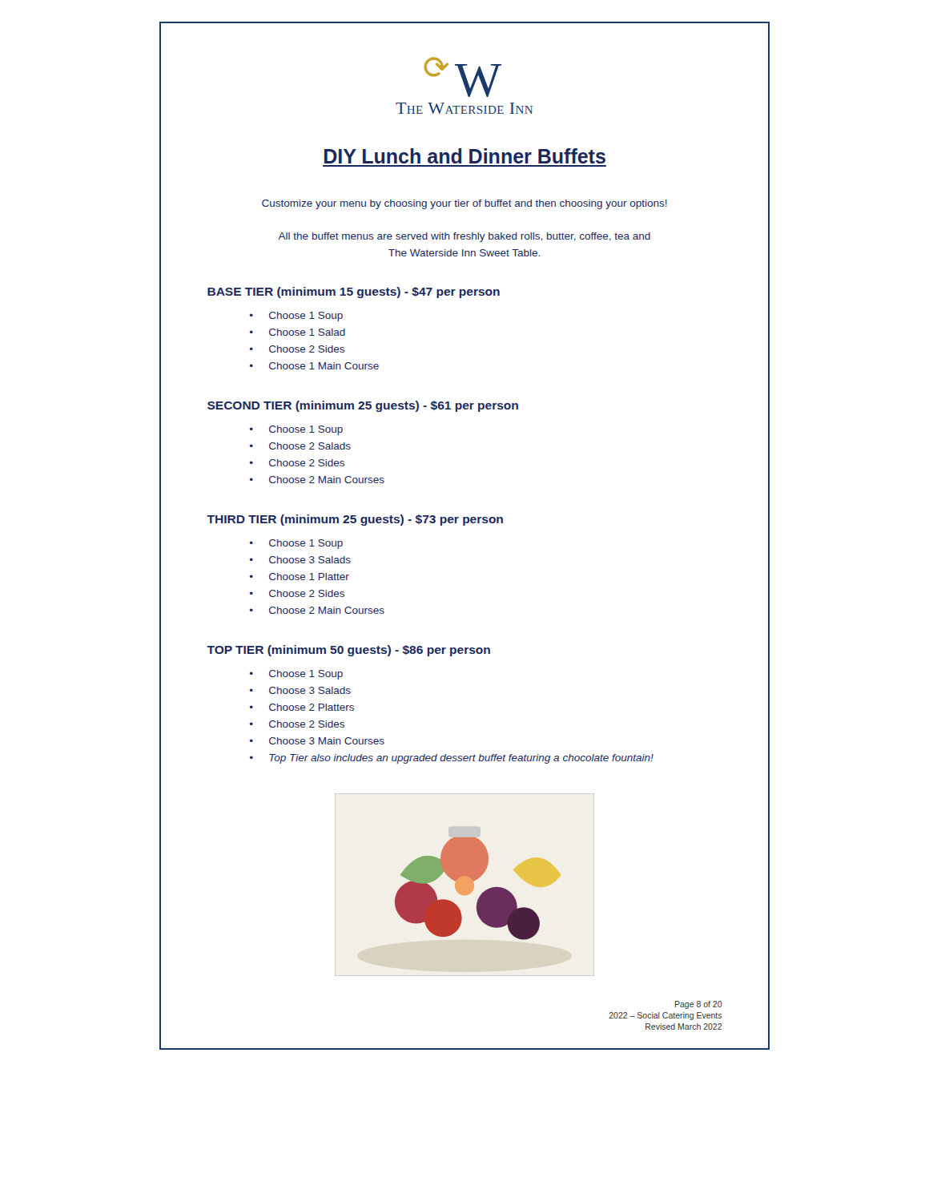⟳W
The Waterside Inn
DIY Lunch and Dinner Buffets
Customize your menu by choosing your tier of buffet and then choosing your options!
All the buffet menus are served with freshly baked rolls, butter, coffee, tea and
The Waterside Inn Sweet Table.
BASE TIER (minimum 15 guests) - $47 per person
Choose 1 Soup
Choose 1 Salad
Choose 2 Sides
Choose 1 Main Course
SECOND TIER (minimum 25 guests) - $61 per person
Choose 1 Soup
Choose 2 Salads
Choose 2 Sides
Choose 2 Main Courses
THIRD TIER (minimum 25 guests) - $73 per person
Choose 1 Soup
Choose 3 Salads
Choose 1 Platter
Choose 2 Sides
Choose 2 Main Courses
TOP TIER (minimum 50 guests) - $86 per person
Choose 1 Soup
Choose 3 Salads
Choose 2 Platters
Choose 2 Sides
Choose 3 Main Courses
Top Tier also includes an upgraded dessert buffet featuring a chocolate fountain!
Page 8 of 20
2022 – Social Catering Events
Revised March 2022